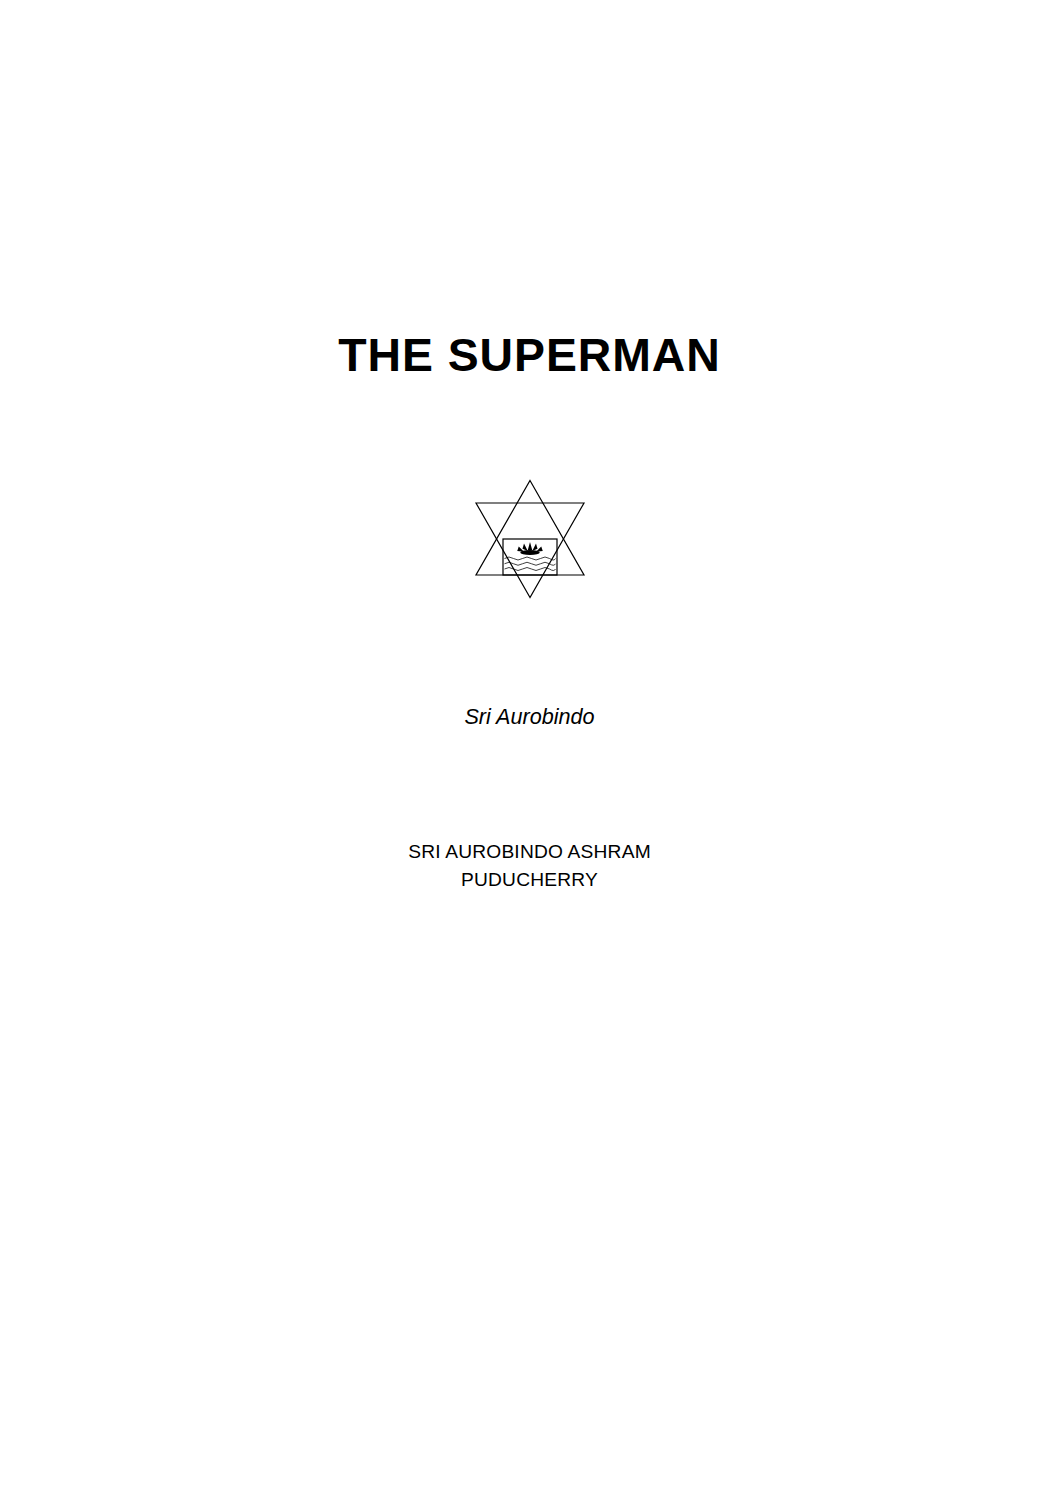THE SUPERMAN
Sri Aurobindo
SRI AUROBINDO ASHRAM PUDUCHERRY